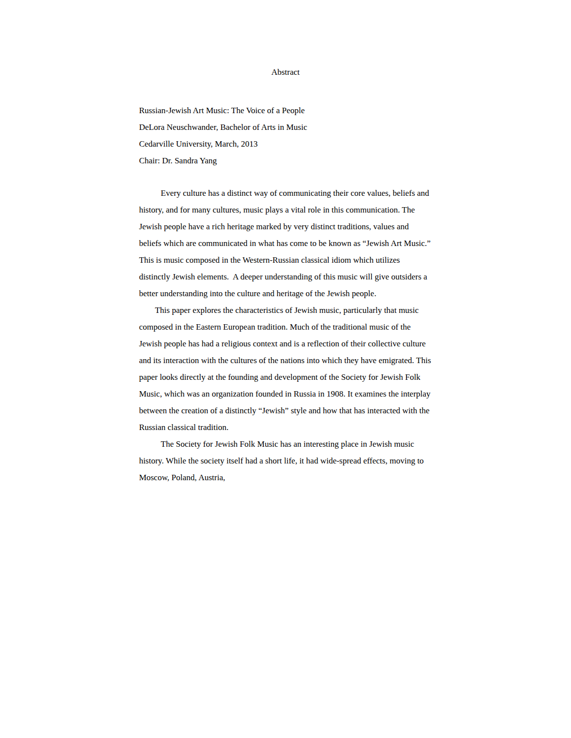Abstract
Russian-Jewish Art Music: The Voice of a People
DeLora Neuschwander, Bachelor of Arts in Music
Cedarville University, March, 2013
Chair: Dr. Sandra Yang
Every culture has a distinct way of communicating their core values, beliefs and history, and for many cultures, music plays a vital role in this communication. The Jewish people have a rich heritage marked by very distinct traditions, values and beliefs which are communicated in what has come to be known as “Jewish Art Music.” This is music composed in the Western-Russian classical idiom which utilizes distinctly Jewish elements. A deeper understanding of this music will give outsiders a better understanding into the culture and heritage of the Jewish people.
This paper explores the characteristics of Jewish music, particularly that music composed in the Eastern European tradition. Much of the traditional music of the Jewish people has had a religious context and is a reflection of their collective culture and its interaction with the cultures of the nations into which they have emigrated. This paper looks directly at the founding and development of the Society for Jewish Folk Music, which was an organization founded in Russia in 1908. It examines the interplay between the creation of a distinctly “Jewish” style and how that has interacted with the Russian classical tradition.
The Society for Jewish Folk Music has an interesting place in Jewish music history. While the society itself had a short life, it had wide-spread effects, moving to Moscow, Poland, Austria,